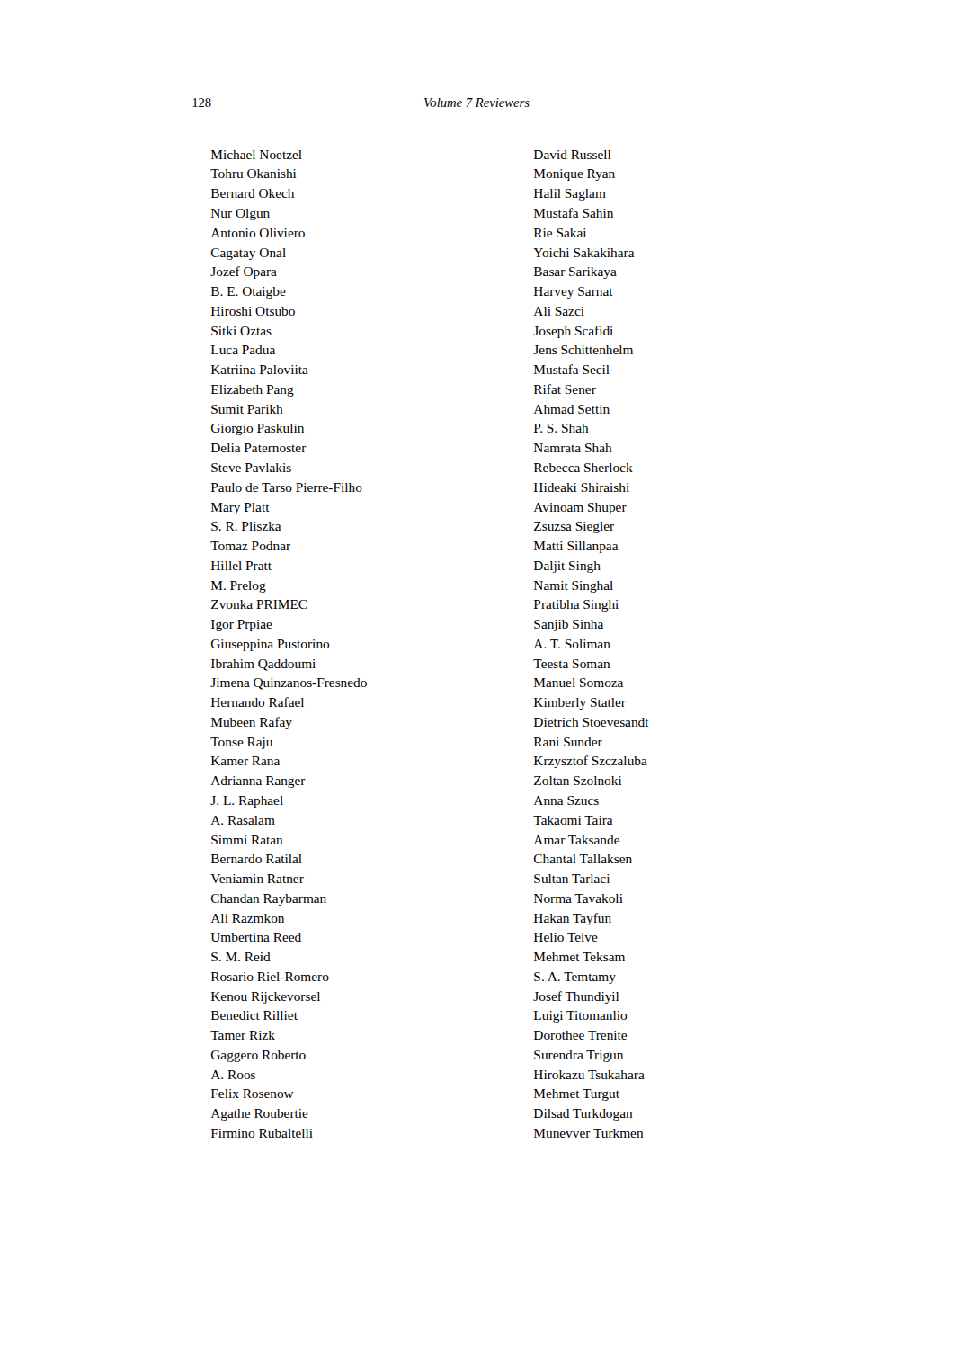128
Volume 7 Reviewers
Michael Noetzel
Tohru Okanishi
Bernard Okech
Nur Olgun
Antonio Oliviero
Cagatay Onal
Jozef Opara
B. E. Otaigbe
Hiroshi Otsubo
Sitki Oztas
Luca Padua
Katriina Paloviita
Elizabeth Pang
Sumit Parikh
Giorgio Paskulin
Delia Paternoster
Steve Pavlakis
Paulo de Tarso Pierre-Filho
Mary Platt
S. R. Pliszka
Tomaz Podnar
Hillel Pratt
M. Prelog
Zvonka PRIMEC
Igor Prpiae
Giuseppina Pustorino
Ibrahim Qaddoumi
Jimena Quinzanos-Fresnedo
Hernando Rafael
Mubeen Rafay
Tonse Raju
Kamer Rana
Adrianna Ranger
J. L. Raphael
A. Rasalam
Simmi Ratan
Bernardo Ratilal
Veniamin Ratner
Chandan Raybarman
Ali Razmkon
Umbertina Reed
S. M. Reid
Rosario Riel-Romero
Kenou Rijckevorsel
Benedict Rilliet
Tamer Rizk
Gaggero Roberto
A. Roos
Felix Rosenow
Agathe Roubertie
Firmino Rubaltelli
David Russell
Monique Ryan
Halil Saglam
Mustafa Sahin
Rie Sakai
Yoichi Sakakihara
Basar Sarikaya
Harvey Sarnat
Ali Sazci
Joseph Scafidi
Jens Schittenhelm
Mustafa Secil
Rifat Sener
Ahmad Settin
P. S. Shah
Namrata Shah
Rebecca Sherlock
Hideaki Shiraishi
Avinoam Shuper
Zsuzsa Siegler
Matti Sillanpaa
Daljit Singh
Namit Singhal
Pratibha Singhi
Sanjib Sinha
A. T. Soliman
Teesta Soman
Manuel Somoza
Kimberly Statler
Dietrich Stoevesandt
Rani Sunder
Krzysztof Szczaluba
Zoltan Szolnoki
Anna Szucs
Takaomi Taira
Amar Taksande
Chantal Tallaksen
Sultan Tarlaci
Norma Tavakoli
Hakan Tayfun
Helio Teive
Mehmet Teksam
S. A. Temtamy
Josef Thundiyil
Luigi Titomanlio
Dorothee Trenite
Surendra Trigun
Hirokazu Tsukahara
Mehmet Turgut
Dilsad Turkdogan
Munevver Turkmen